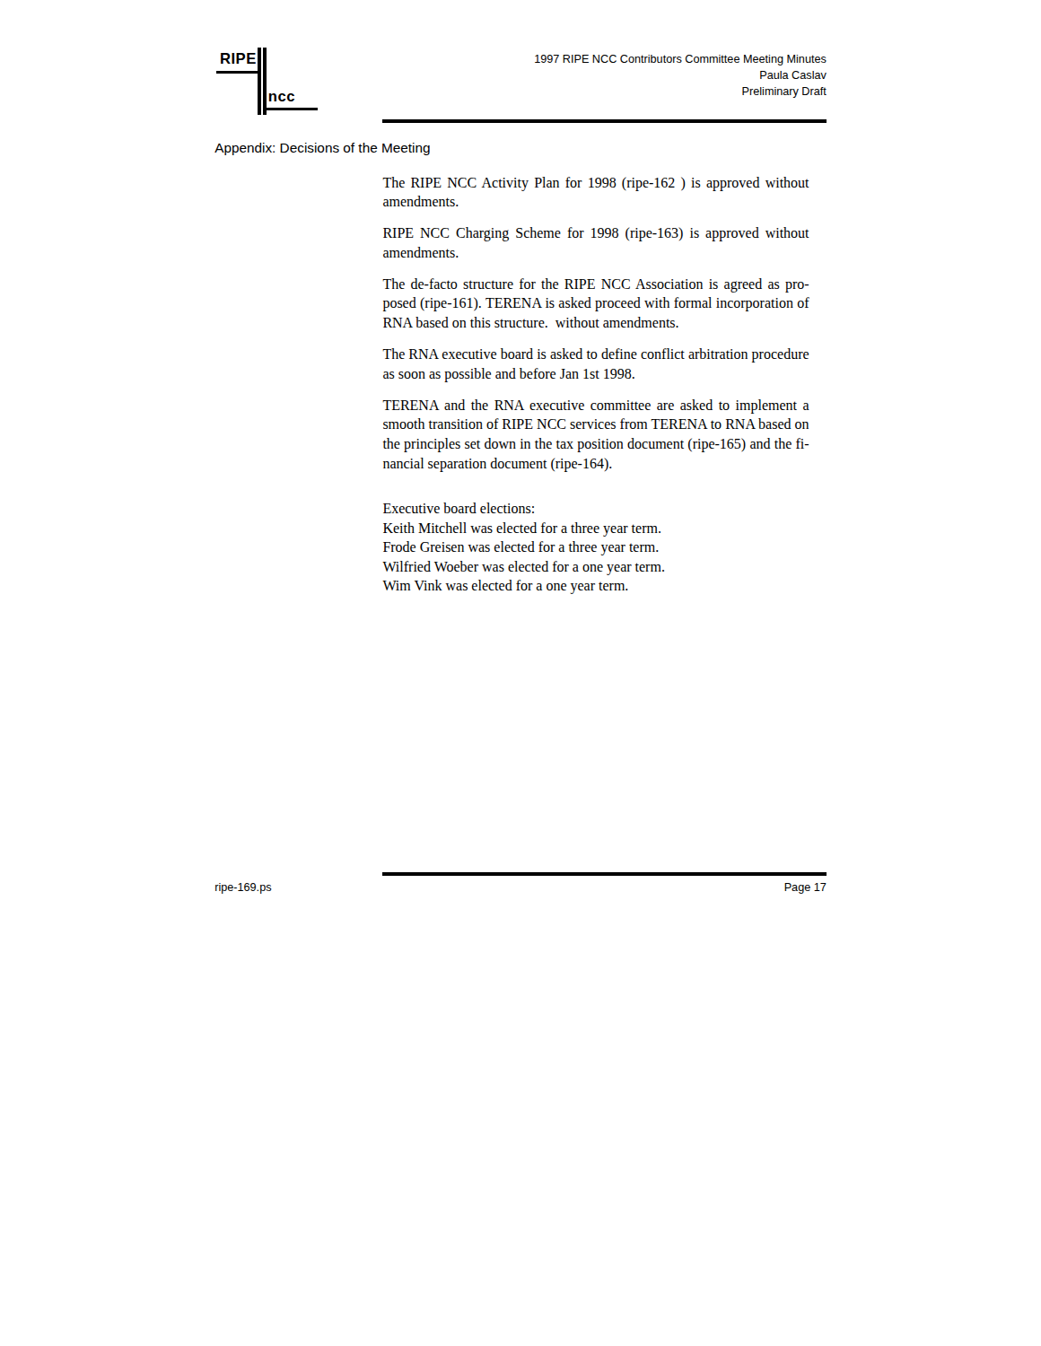RIPE ncc
1997 RIPE NCC Contributors Committee Meeting Minutes
Paula Caslav
Preliminary Draft
Appendix: Decisions of the Meeting
The RIPE NCC Activity Plan for 1998 (ripe-162 ) is approved without amendments.
RIPE NCC Charging Scheme for 1998 (ripe-163) is approved without amendments.
The de-facto structure for the RIPE NCC Association is agreed as proposed (ripe-161). TERENA is asked proceed with formal incorporation of RNA based on this structure. without amendments.
The RNA executive board is asked to define conflict arbitration procedure as soon as possible and before Jan 1st 1998.
TERENA and the RNA executive committee are asked to implement a smooth transition of RIPE NCC services from TERENA to RNA based on the principles set down in the tax position document (ripe-165) and the financial separation document (ripe-164).
Executive board elections:
Keith Mitchell was elected for a three year term.
Frode Greisen was elected for a three year term.
Wilfried Woeber was elected for a one year term.
Wim Vink was elected for a one year term.
ripe-169.ps Page 17